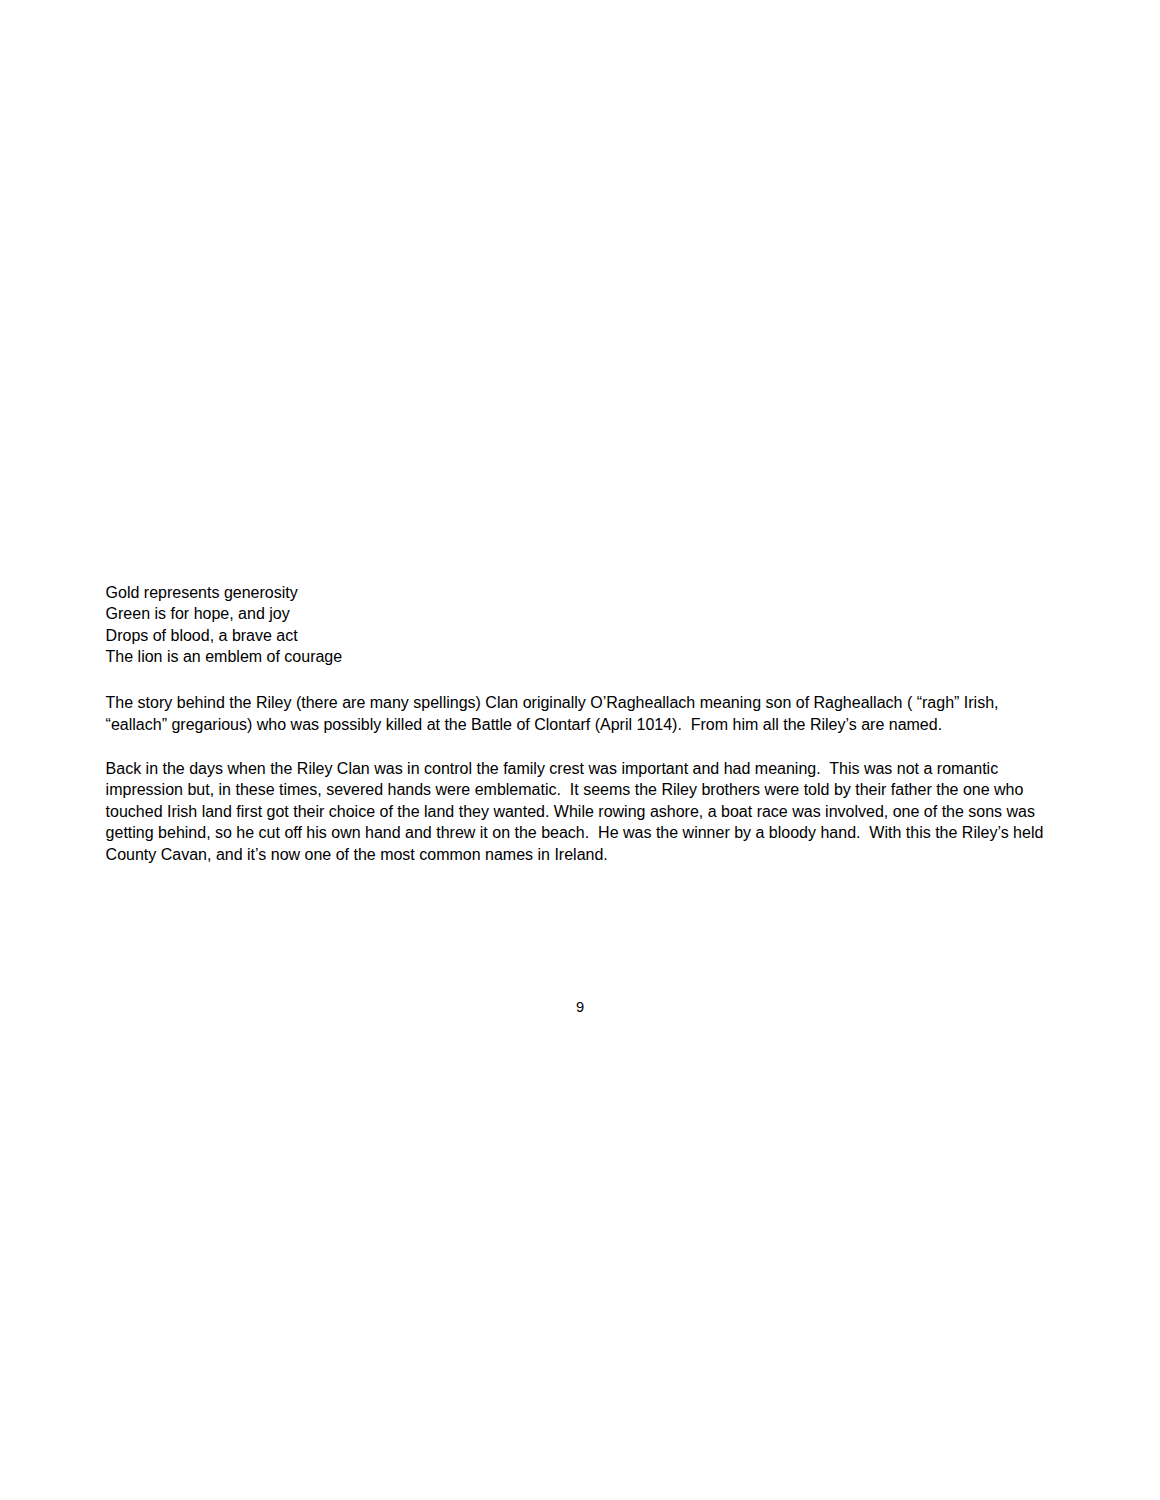Gold represents generosity
Green is for hope, and joy
Drops of blood, a brave act
The lion is an emblem of courage
The story behind the Riley (there are many spellings) Clan originally O’Ragheallach meaning son of Ragheallach ( “ragh” Irish, “eallach” gregarious) who was possibly killed at the Battle of Clontarf (April 1014). From him all the Riley’s are named.
Back in the days when the Riley Clan was in control the family crest was important and had meaning. This was not a romantic impression but, in these times, severed hands were emblematic. It seems the Riley brothers were told by their father the one who touched Irish land first got their choice of the land they wanted. While rowing ashore, a boat race was involved, one of the sons was getting behind, so he cut off his own hand and threw it on the beach. He was the winner by a bloody hand. With this the Riley’s held County Cavan, and it’s now one of the most common names in Ireland.
9